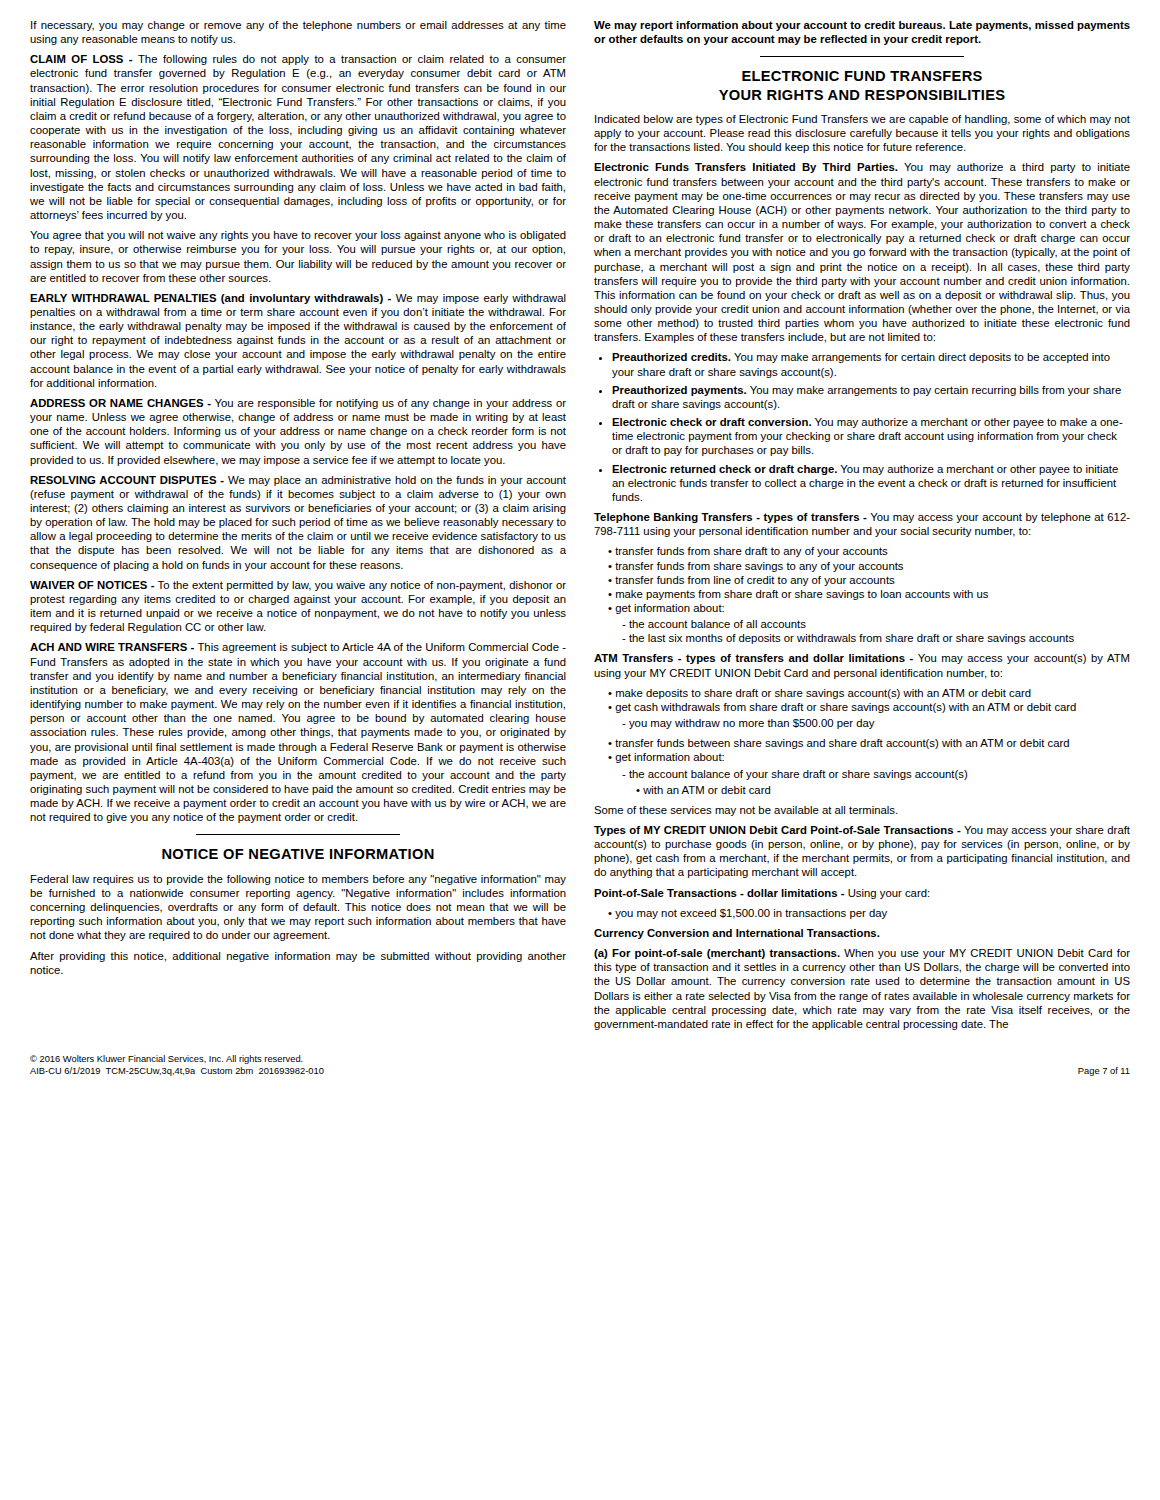If necessary, you may change or remove any of the telephone numbers or email addresses at any time using any reasonable means to notify us.
CLAIM OF LOSS - The following rules do not apply to a transaction or claim related to a consumer electronic fund transfer governed by Regulation E (e.g., an everyday consumer debit card or ATM transaction). The error resolution procedures for consumer electronic fund transfers can be found in our initial Regulation E disclosure titled, “Electronic Fund Transfers.” For other transactions or claims, if you claim a credit or refund because of a forgery, alteration, or any other unauthorized withdrawal, you agree to cooperate with us in the investigation of the loss, including giving us an affidavit containing whatever reasonable information we require concerning your account, the transaction, and the circumstances surrounding the loss. You will notify law enforcement authorities of any criminal act related to the claim of lost, missing, or stolen checks or unauthorized withdrawals. We will have a reasonable period of time to investigate the facts and circumstances surrounding any claim of loss. Unless we have acted in bad faith, we will not be liable for special or consequential damages, including loss of profits or opportunity, or for attorneys’ fees incurred by you.
You agree that you will not waive any rights you have to recover your loss against anyone who is obligated to repay, insure, or otherwise reimburse you for your loss. You will pursue your rights or, at our option, assign them to us so that we may pursue them. Our liability will be reduced by the amount you recover or are entitled to recover from these other sources.
EARLY WITHDRAWAL PENALTIES (and involuntary withdrawals) - We may impose early withdrawal penalties on a withdrawal from a time or term share account even if you don’t initiate the withdrawal. For instance, the early withdrawal penalty may be imposed if the withdrawal is caused by the enforcement of our right to repayment of indebtedness against funds in the account or as a result of an attachment or other legal process. We may close your account and impose the early withdrawal penalty on the entire account balance in the event of a partial early withdrawal. See your notice of penalty for early withdrawals for additional information.
ADDRESS OR NAME CHANGES - You are responsible for notifying us of any change in your address or your name. Unless we agree otherwise, change of address or name must be made in writing by at least one of the account holders. Informing us of your address or name change on a check reorder form is not sufficient. We will attempt to communicate with you only by use of the most recent address you have provided to us. If provided elsewhere, we may impose a service fee if we attempt to locate you.
RESOLVING ACCOUNT DISPUTES - We may place an administrative hold on the funds in your account (refuse payment or withdrawal of the funds) if it becomes subject to a claim adverse to (1) your own interest; (2) others claiming an interest as survivors or beneficiaries of your account; or (3) a claim arising by operation of law. The hold may be placed for such period of time as we believe reasonably necessary to allow a legal proceeding to determine the merits of the claim or until we receive evidence satisfactory to us that the dispute has been resolved. We will not be liable for any items that are dishonored as a consequence of placing a hold on funds in your account for these reasons.
WAIVER OF NOTICES - To the extent permitted by law, you waive any notice of non-payment, dishonor or protest regarding any items credited to or charged against your account. For example, if you deposit an item and it is returned unpaid or we receive a notice of nonpayment, we do not have to notify you unless required by federal Regulation CC or other law.
ACH AND WIRE TRANSFERS - This agreement is subject to Article 4A of the Uniform Commercial Code - Fund Transfers as adopted in the state in which you have your account with us. If you originate a fund transfer and you identify by name and number a beneficiary financial institution, an intermediary financial institution or a beneficiary, we and every receiving or beneficiary financial institution may rely on the identifying number to make payment. We may rely on the number even if it identifies a financial institution, person or account other than the one named. You agree to be bound by automated clearing house association rules. These rules provide, among other things, that payments made to you, or originated by you, are provisional until final settlement is made through a Federal Reserve Bank or payment is otherwise made as provided in Article 4A-403(a) of the Uniform Commercial Code. If we do not receive such payment, we are entitled to a refund from you in the amount credited to your account and the party originating such payment will not be considered to have paid the amount so credited. Credit entries may be made by ACH. If we receive a payment order to credit an account you have with us by wire or ACH, we are not required to give you any notice of the payment order or credit.
NOTICE OF NEGATIVE INFORMATION
Federal law requires us to provide the following notice to members before any "negative information" may be furnished to a nationwide consumer reporting agency. "Negative information" includes information concerning delinquencies, overdrafts or any form of default. This notice does not mean that we will be reporting such information about you, only that we may report such information about members that have not done what they are required to do under our agreement.
After providing this notice, additional negative information may be submitted without providing another notice.
We may report information about your account to credit bureaus. Late payments, missed payments or other defaults on your account may be reflected in your credit report.
ELECTRONIC FUND TRANSFERS
YOUR RIGHTS AND RESPONSIBILITIES
Indicated below are types of Electronic Fund Transfers we are capable of handling, some of which may not apply to your account. Please read this disclosure carefully because it tells you your rights and obligations for the transactions listed. You should keep this notice for future reference.
Electronic Funds Transfers Initiated By Third Parties. You may authorize a third party to initiate electronic fund transfers between your account and the third party's account. These transfers to make or receive payment may be one-time occurrences or may recur as directed by you. These transfers may use the Automated Clearing House (ACH) or other payments network. Your authorization to the third party to make these transfers can occur in a number of ways. For example, your authorization to convert a check or draft to an electronic fund transfer or to electronically pay a returned check or draft charge can occur when a merchant provides you with notice and you go forward with the transaction (typically, at the point of purchase, a merchant will post a sign and print the notice on a receipt). In all cases, these third party transfers will require you to provide the third party with your account number and credit union information. This information can be found on your check or draft as well as on a deposit or withdrawal slip. Thus, you should only provide your credit union and account information (whether over the phone, the Internet, or via some other method) to trusted third parties whom you have authorized to initiate these electronic fund transfers. Examples of these transfers include, but are not limited to:
Preauthorized credits. You may make arrangements for certain direct deposits to be accepted into your share draft or share savings account(s).
Preauthorized payments. You may make arrangements to pay certain recurring bills from your share draft or share savings account(s).
Electronic check or draft conversion. You may authorize a merchant or other payee to make a one-time electronic payment from your checking or share draft account using information from your check or draft to pay for purchases or pay bills.
Electronic returned check or draft charge. You may authorize a merchant or other payee to initiate an electronic funds transfer to collect a charge in the event a check or draft is returned for insufficient funds.
Telephone Banking Transfers - types of transfers - You may access your account by telephone at 612-798-7111 using your personal identification number and your social security number, to:
transfer funds from share draft to any of your accounts
transfer funds from share savings to any of your accounts
transfer funds from line of credit to any of your accounts
make payments from share draft or share savings to loan accounts with us
get information about:
the account balance of all accounts
the last six months of deposits or withdrawals from share draft or share savings accounts
ATM Transfers - types of transfers and dollar limitations - You may access your account(s) by ATM using your MY CREDIT UNION Debit Card and personal identification number, to:
make deposits to share draft or share savings account(s) with an ATM or debit card
get cash withdrawals from share draft or share savings account(s) with an ATM or debit card
you may withdraw no more than $500.00 per day
transfer funds between share savings and share draft account(s) with an ATM or debit card
get information about:
the account balance of your share draft or share savings account(s)
with an ATM or debit card
Some of these services may not be available at all terminals.
Types of MY CREDIT UNION Debit Card Point-of-Sale Transactions - You may access your share draft account(s) to purchase goods (in person, online, or by phone), pay for services (in person, online, or by phone), get cash from a merchant, if the merchant permits, or from a participating financial institution, and do anything that a participating merchant will accept.
Point-of-Sale Transactions - dollar limitations - Using your card:
you may not exceed $1,500.00 in transactions per day
Currency Conversion and International Transactions.
(a) For point-of-sale (merchant) transactions. When you use your MY CREDIT UNION Debit Card for this type of transaction and it settles in a currency other than US Dollars, the charge will be converted into the US Dollar amount. The currency conversion rate used to determine the transaction amount in US Dollars is either a rate selected by Visa from the range of rates available in wholesale currency markets for the applicable central processing date, which rate may vary from the rate Visa itself receives, or the government-mandated rate in effect for the applicable central processing date. The
© 2016 Wolters Kluwer Financial Services, Inc. All rights reserved.
AIB-CU 6/1/2019 TCM-25CUw,3q,4t,9a Custom 2bm 201693982-010
Page 7 of 11